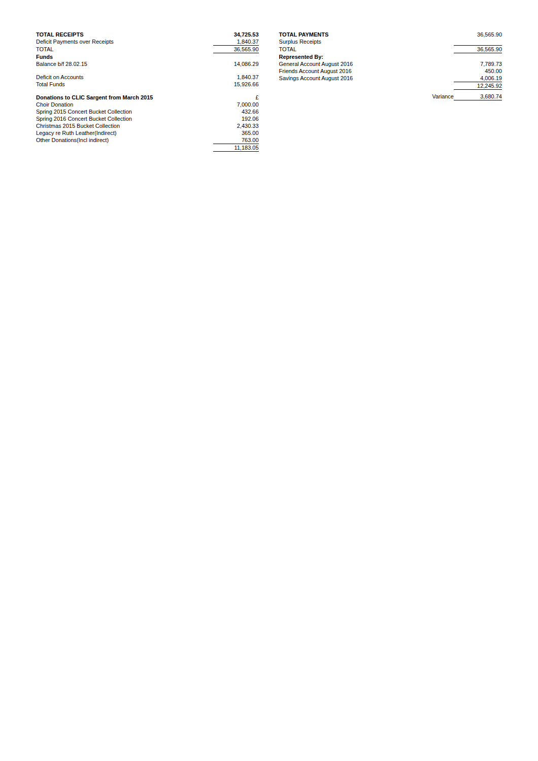| / TOTAL RECEIPTS / 34,725.53 / / Deficit Payments over Receipts / 1,840.37 / / TOTAL / 36,565.90 / / Funds / / / Balance b/f 28.02.15 / 14,086.29 / / Deficit on Accounts / 1,840.37 / / Total Funds / 15,926.66 / / Donations to CLIC Sargent from March 2015 / £ / / Choir Donation / 7,000.00 / / Spring 2015 Concert Bucket Collection / 432.66 / / Spring 2016 Concert Bucket Collection / 192.06 / / Christmas 2015 Bucket Collection / 2,430.33 / / Legacy re Ruth Leather(Indirect) / 365.00 / / Other Donations(Incl indirect) / 763.00 / / / 11,183.05 / | / TOTAL PAYMENTS / 36,565.90 / / Surplus Receipts / / / TOTAL / 36,565.90 / / Represented By: / / / General Account August 2016 / 7,789.73 / / Friends Account August 2016 / 450.00 / / Savings Account August 2016 / 4,006.19 / / / 12,245.92 / / Variance / 3,680.74 / |